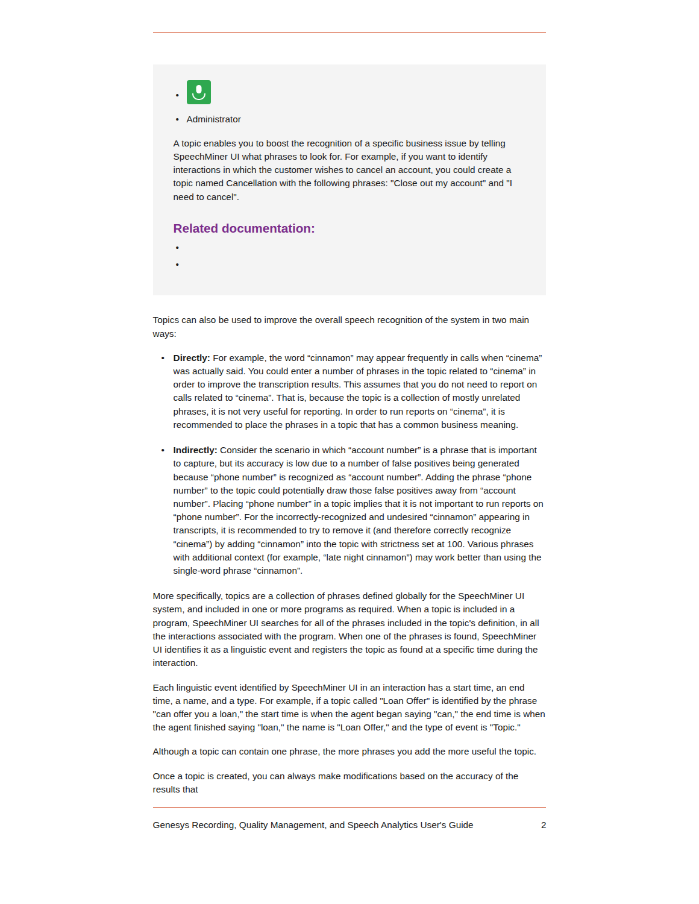Administrator
A topic enables you to boost the recognition of a specific business issue by telling SpeechMiner UI what phrases to look for. For example, if you want to identify interactions in which the customer wishes to cancel an account, you could create a topic named Cancellation with the following phrases: "Close out my account" and "I need to cancel".
Related documentation:
Topics can also be used to improve the overall speech recognition of the system in two main ways:
Directly: For example, the word “cinnamon” may appear frequently in calls when “cinema” was actually said. You could enter a number of phrases in the topic related to “cinema” in order to improve the transcription results. This assumes that you do not need to report on calls related to “cinema”. That is, because the topic is a collection of mostly unrelated phrases, it is not very useful for reporting. In order to run reports on “cinema”, it is recommended to place the phrases in a topic that has a common business meaning.
Indirectly: Consider the scenario in which “account number” is a phrase that is important to capture, but its accuracy is low due to a number of false positives being generated because “phone number” is recognized as “account number”. Adding the phrase “phone number” to the topic could potentially draw those false positives away from “account number”. Placing “phone number” in a topic implies that it is not important to run reports on “phone number”. For the incorrectly-recognized and undesired “cinnamon” appearing in transcripts, it is recommended to try to remove it (and therefore correctly recognize “cinema”) by adding “cinnamon” into the topic with strictness set at 100. Various phrases with additional context (for example, “late night cinnamon”) may work better than using the single-word phrase “cinnamon”.
More specifically, topics are a collection of phrases defined globally for the SpeechMiner UI system, and included in one or more programs as required. When a topic is included in a program, SpeechMiner UI searches for all of the phrases included in the topic's definition, in all the interactions associated with the program. When one of the phrases is found, SpeechMiner UI identifies it as a linguistic event and registers the topic as found at a specific time during the interaction.
Each linguistic event identified by SpeechMiner UI in an interaction has a start time, an end time, a name, and a type. For example, if a topic called "Loan Offer" is identified by the phrase "can offer you a loan," the start time is when the agent began saying "can," the end time is when the agent finished saying "loan," the name is "Loan Offer," and the type of event is "Topic."
Although a topic can contain one phrase, the more phrases you add the more useful the topic.
Once a topic is created, you can always make modifications based on the accuracy of the results that
Genesys Recording, Quality Management, and Speech Analytics User's Guide
2